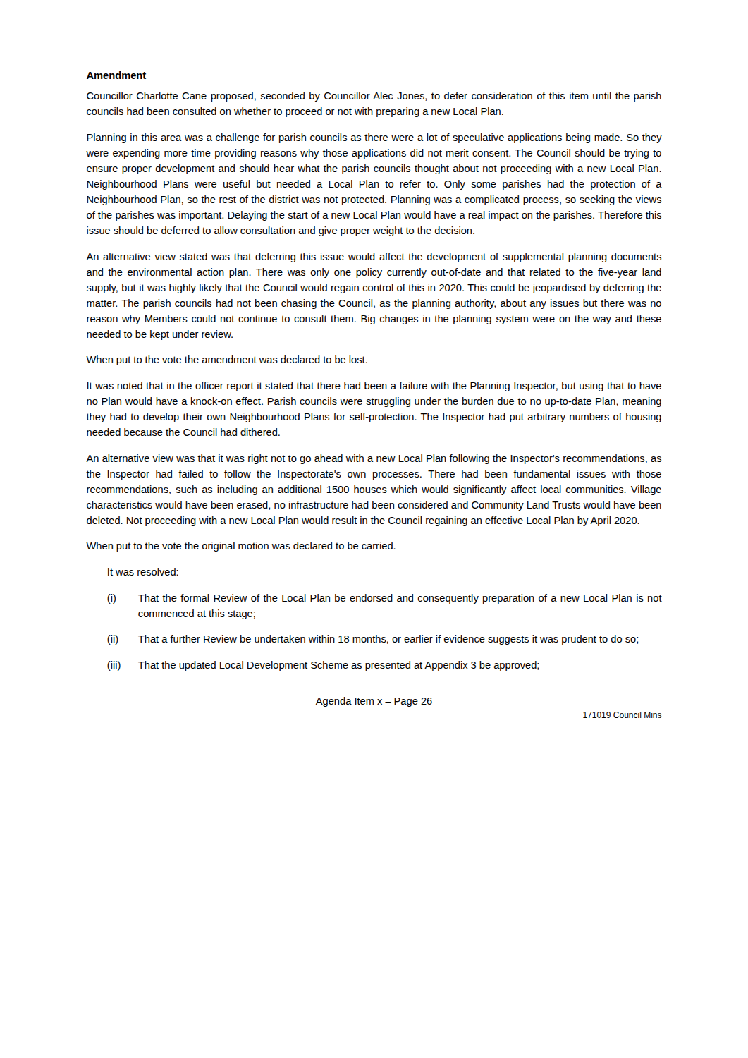Amendment
Councillor Charlotte Cane proposed, seconded by Councillor Alec Jones, to defer consideration of this item until the parish councils had been consulted on whether to proceed or not with preparing a new Local Plan.
Planning in this area was a challenge for parish councils as there were a lot of speculative applications being made. So they were expending more time providing reasons why those applications did not merit consent. The Council should be trying to ensure proper development and should hear what the parish councils thought about not proceeding with a new Local Plan. Neighbourhood Plans were useful but needed a Local Plan to refer to. Only some parishes had the protection of a Neighbourhood Plan, so the rest of the district was not protected. Planning was a complicated process, so seeking the views of the parishes was important. Delaying the start of a new Local Plan would have a real impact on the parishes. Therefore this issue should be deferred to allow consultation and give proper weight to the decision.
An alternative view stated was that deferring this issue would affect the development of supplemental planning documents and the environmental action plan. There was only one policy currently out-of-date and that related to the five-year land supply, but it was highly likely that the Council would regain control of this in 2020. This could be jeopardised by deferring the matter. The parish councils had not been chasing the Council, as the planning authority, about any issues but there was no reason why Members could not continue to consult them. Big changes in the planning system were on the way and these needed to be kept under review.
When put to the vote the amendment was declared to be lost.
It was noted that in the officer report it stated that there had been a failure with the Planning Inspector, but using that to have no Plan would have a knock-on effect. Parish councils were struggling under the burden due to no up-to-date Plan, meaning they had to develop their own Neighbourhood Plans for self-protection. The Inspector had put arbitrary numbers of housing needed because the Council had dithered.
An alternative view was that it was right not to go ahead with a new Local Plan following the Inspector's recommendations, as the Inspector had failed to follow the Inspectorate's own processes. There had been fundamental issues with those recommendations, such as including an additional 1500 houses which would significantly affect local communities. Village characteristics would have been erased, no infrastructure had been considered and Community Land Trusts would have been deleted. Not proceeding with a new Local Plan would result in the Council regaining an effective Local Plan by April 2020.
When put to the vote the original motion was declared to be carried.
It was resolved:
That the formal Review of the Local Plan be endorsed and consequently preparation of a new Local Plan is not commenced at this stage;
That a further Review be undertaken within 18 months, or earlier if evidence suggests it was prudent to do so;
That the updated Local Development Scheme as presented at Appendix 3 be approved;
Agenda Item x – Page 26
171019 Council Mins